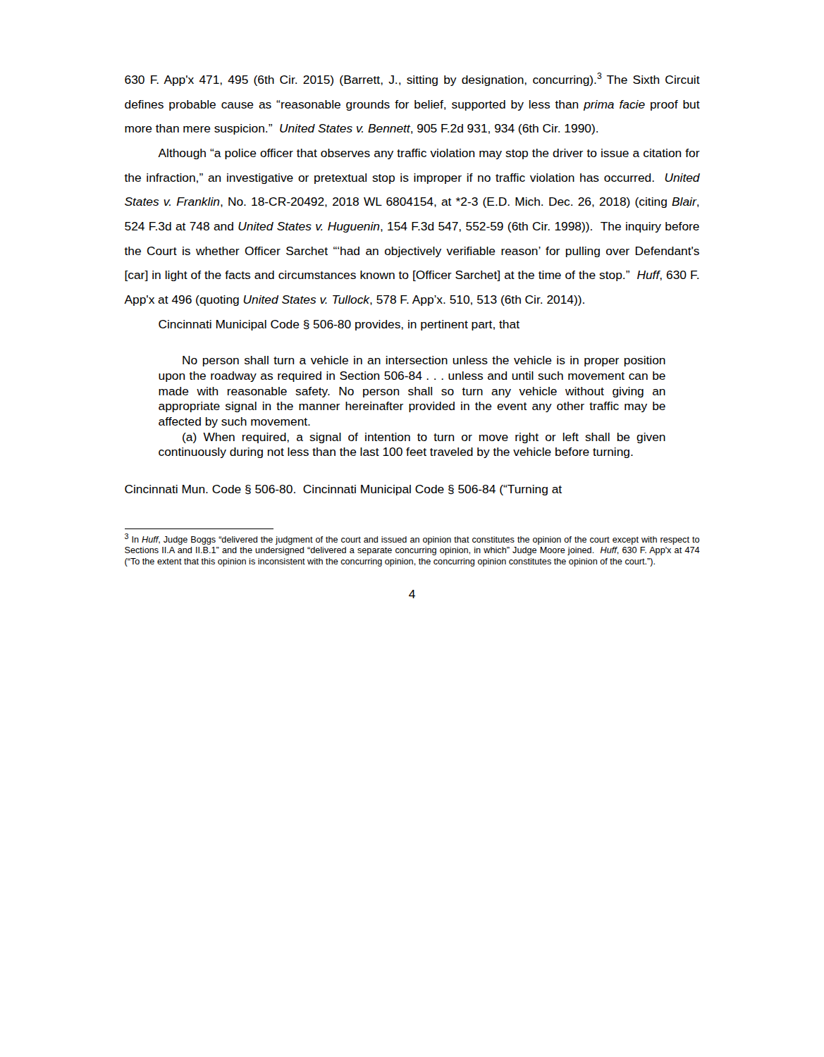630 F. App'x 471, 495 (6th Cir. 2015) (Barrett, J., sitting by designation, concurring).3 The Sixth Circuit defines probable cause as “reasonable grounds for belief, supported by less than prima facie proof but more than mere suspicion.” United States v. Bennett, 905 F.2d 931, 934 (6th Cir. 1990).
Although “a police officer that observes any traffic violation may stop the driver to issue a citation for the infraction,” an investigative or pretextual stop is improper if no traffic violation has occurred. United States v. Franklin, No. 18-CR-20492, 2018 WL 6804154, at *2-3 (E.D. Mich. Dec. 26, 2018) (citing Blair, 524 F.3d at 748 and United States v. Huguenin, 154 F.3d 547, 552-59 (6th Cir. 1998)). The inquiry before the Court is whether Officer Sarchet “‘had an objectively verifiable reason’ for pulling over Defendant's [car] in light of the facts and circumstances known to [Officer Sarchet] at the time of the stop.” Huff, 630 F. App'x at 496 (quoting United States v. Tullock, 578 F. App’x. 510, 513 (6th Cir. 2014)).
Cincinnati Municipal Code § 506-80 provides, in pertinent part, that
No person shall turn a vehicle in an intersection unless the vehicle is in proper position upon the roadway as required in Section 506-84 . . . unless and until such movement can be made with reasonable safety. No person shall so turn any vehicle without giving an appropriate signal in the manner hereinafter provided in the event any other traffic may be affected by such movement.
(a) When required, a signal of intention to turn or move right or left shall be given continuously during not less than the last 100 feet traveled by the vehicle before turning.
Cincinnati Mun. Code § 506-80. Cincinnati Municipal Code § 506-84 (“Turning at
3 In Huff, Judge Boggs “delivered the judgment of the court and issued an opinion that constitutes the opinion of the court except with respect to Sections II.A and II.B.1” and the undersigned “delivered a separate concurring opinion, in which” Judge Moore joined. Huff, 630 F. App'x at 474 (“To the extent that this opinion is inconsistent with the concurring opinion, the concurring opinion constitutes the opinion of the court.”).
4